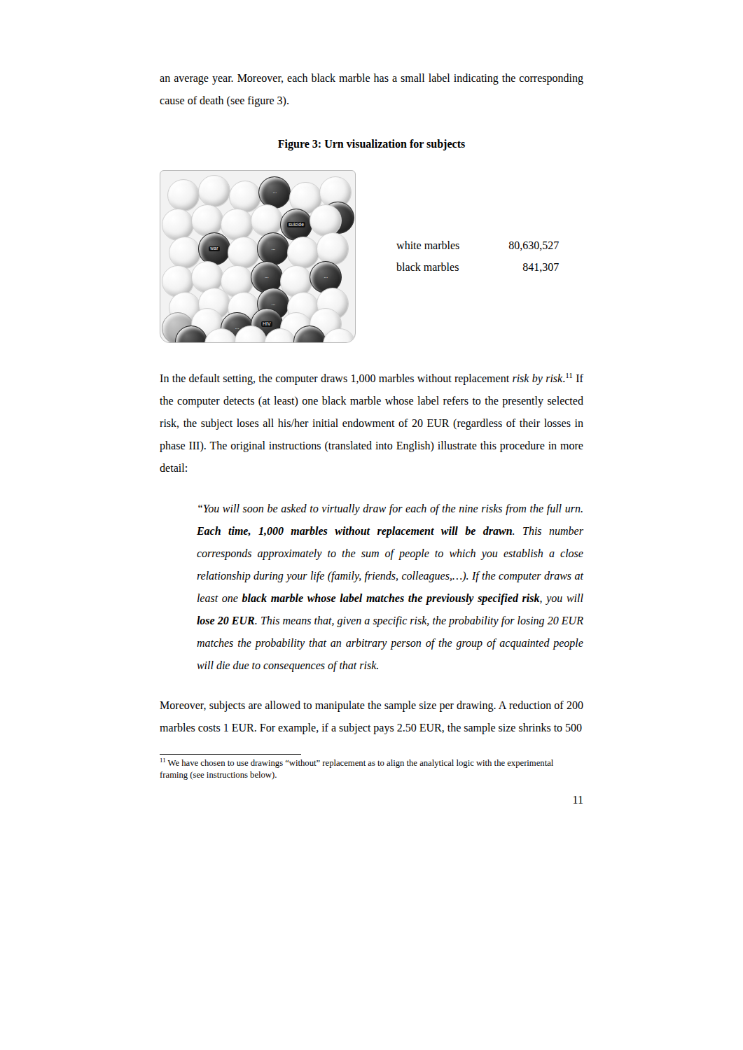an average year. Moreover, each black marble has a small label indicating the corresponding cause of death (see figure 3).
Figure 3: Urn visualization for subjects
...
...
suicide
war
...
...
...
...
...
HIV
...
...
| white marbles | 80,630,527 |
| black marbles | 841,307 |
In the default setting, the computer draws 1,000 marbles without replacement risk by risk.11 If the computer detects (at least) one black marble whose label refers to the presently selected risk, the subject loses all his/her initial endowment of 20 EUR (regardless of their losses in phase III). The original instructions (translated into English) illustrate this procedure in more detail:
“You will soon be asked to virtually draw for each of the nine risks from the full urn. Each time, 1,000 marbles without replacement will be drawn. This number corresponds approximately to the sum of people to which you establish a close relationship during your life (family, friends, colleagues,…). If the computer draws at least one black marble whose label matches the previously specified risk, you will lose 20 EUR. This means that, given a specific risk, the probability for losing 20 EUR matches the probability that an arbitrary person of the group of acquainted people will die due to consequences of that risk.
Moreover, subjects are allowed to manipulate the sample size per drawing. A reduction of 200 marbles costs 1 EUR. For example, if a subject pays 2.50 EUR, the sample size shrinks to 500
11 We have chosen to use drawings “without” replacement as to align the analytical logic with the experimental framing (see instructions below).
11